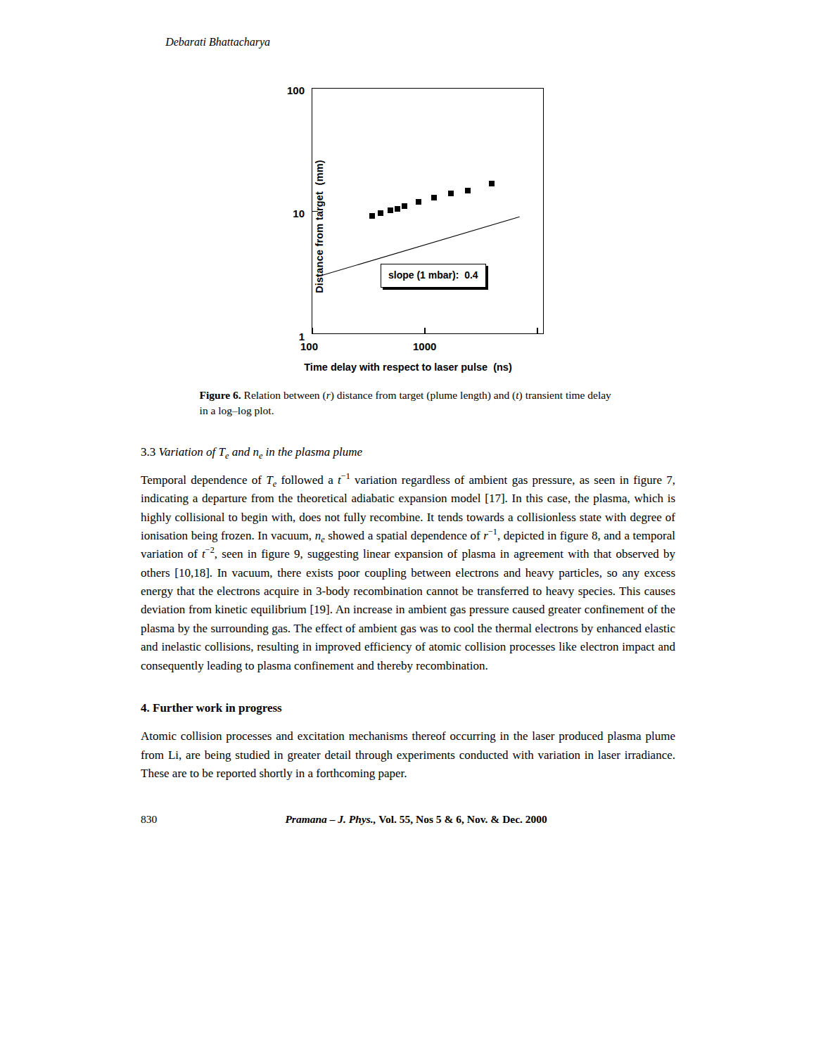Debarati Bhattacharya
Distance from target (mm)
100
10
1
slope (1 mbar): 0.4
100
1000
Time delay with respect to laser pulse (ns)
Figure 6. Relation between (r) distance from target (plume length) and (t) transient time delay in a log–log plot.
3.3 Variation of Te and ne in the plasma plume
Temporal dependence of Te followed a t−1 variation regardless of ambient gas pressure, as seen in figure 7, indicating a departure from the theoretical adiabatic expansion model [17]. In this case, the plasma, which is highly collisional to begin with, does not fully recombine. It tends towards a collisionless state with degree of ionisation being frozen. In vacuum, ne showed a spatial dependence of r−1, depicted in figure 8, and a temporal variation of t−2, seen in figure 9, suggesting linear expansion of plasma in agreement with that observed by others [10,18]. In vacuum, there exists poor coupling between electrons and heavy particles, so any excess energy that the electrons acquire in 3-body recombination cannot be transferred to heavy species. This causes deviation from kinetic equilibrium [19]. An increase in ambient gas pressure caused greater confinement of the plasma by the surrounding gas. The effect of ambient gas was to cool the thermal electrons by enhanced elastic and inelastic collisions, resulting in improved efficiency of atomic collision processes like electron impact and consequently leading to plasma confinement and thereby recombination.
4. Further work in progress
Atomic collision processes and excitation mechanisms thereof occurring in the laser produced plasma plume from Li, are being studied in greater detail through experiments conducted with variation in laser irradiance. These are to be reported shortly in a forthcoming paper.
830 Pramana – J. Phys., Vol. 55, Nos 5 & 6, Nov. & Dec. 2000